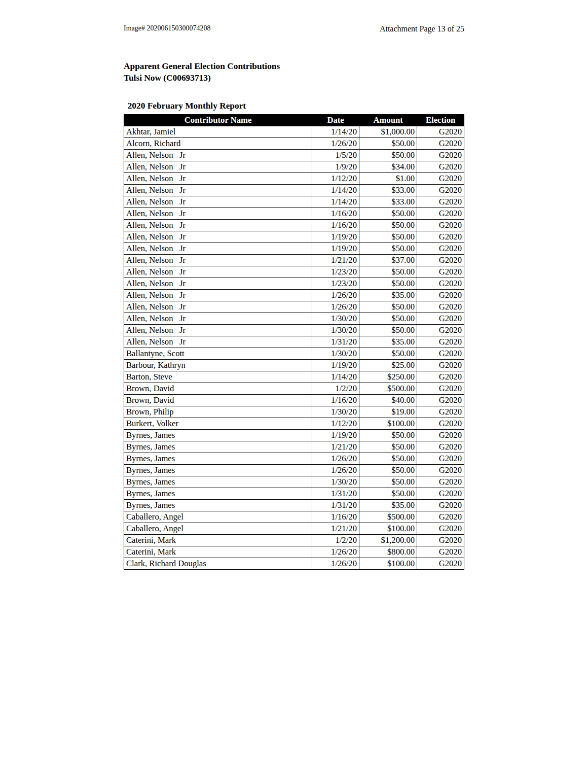Image# 202006150300074208
Attachment Page 13 of 25
Apparent General Election Contributions
Tulsi Now (C00693713)
2020 February Monthly Report
| Contributor Name | Date | Amount | Election |
| --- | --- | --- | --- |
| Akhtar, Jamiel | 1/14/20 | $1,000.00 | G2020 |
| Alcorn, Richard | 1/26/20 | $50.00 | G2020 |
| Allen, Nelson Jr | 1/5/20 | $50.00 | G2020 |
| Allen, Nelson Jr | 1/9/20 | $34.00 | G2020 |
| Allen, Nelson Jr | 1/12/20 | $1.00 | G2020 |
| Allen, Nelson Jr | 1/14/20 | $33.00 | G2020 |
| Allen, Nelson Jr | 1/14/20 | $33.00 | G2020 |
| Allen, Nelson Jr | 1/16/20 | $50.00 | G2020 |
| Allen, Nelson Jr | 1/16/20 | $50.00 | G2020 |
| Allen, Nelson Jr | 1/19/20 | $50.00 | G2020 |
| Allen, Nelson Jr | 1/19/20 | $50.00 | G2020 |
| Allen, Nelson Jr | 1/21/20 | $37.00 | G2020 |
| Allen, Nelson Jr | 1/23/20 | $50.00 | G2020 |
| Allen, Nelson Jr | 1/23/20 | $50.00 | G2020 |
| Allen, Nelson Jr | 1/26/20 | $35.00 | G2020 |
| Allen, Nelson Jr | 1/26/20 | $50.00 | G2020 |
| Allen, Nelson Jr | 1/30/20 | $50.00 | G2020 |
| Allen, Nelson Jr | 1/30/20 | $50.00 | G2020 |
| Allen, Nelson Jr | 1/31/20 | $35.00 | G2020 |
| Ballantyne, Scott | 1/30/20 | $50.00 | G2020 |
| Barbour, Kathryn | 1/19/20 | $25.00 | G2020 |
| Barton, Steve | 1/14/20 | $250.00 | G2020 |
| Brown, David | 1/2/20 | $500.00 | G2020 |
| Brown, David | 1/16/20 | $40.00 | G2020 |
| Brown, Philip | 1/30/20 | $19.00 | G2020 |
| Burkert, Volker | 1/12/20 | $100.00 | G2020 |
| Byrnes, James | 1/19/20 | $50.00 | G2020 |
| Byrnes, James | 1/21/20 | $50.00 | G2020 |
| Byrnes, James | 1/26/20 | $50.00 | G2020 |
| Byrnes, James | 1/26/20 | $50.00 | G2020 |
| Byrnes, James | 1/30/20 | $50.00 | G2020 |
| Byrnes, James | 1/31/20 | $50.00 | G2020 |
| Byrnes, James | 1/31/20 | $35.00 | G2020 |
| Caballero, Angel | 1/16/20 | $500.00 | G2020 |
| Caballero, Angel | 1/21/20 | $100.00 | G2020 |
| Caterini, Mark | 1/2/20 | $1,200.00 | G2020 |
| Caterini, Mark | 1/26/20 | $800.00 | G2020 |
| Clark, Richard Douglas | 1/26/20 | $100.00 | G2020 |